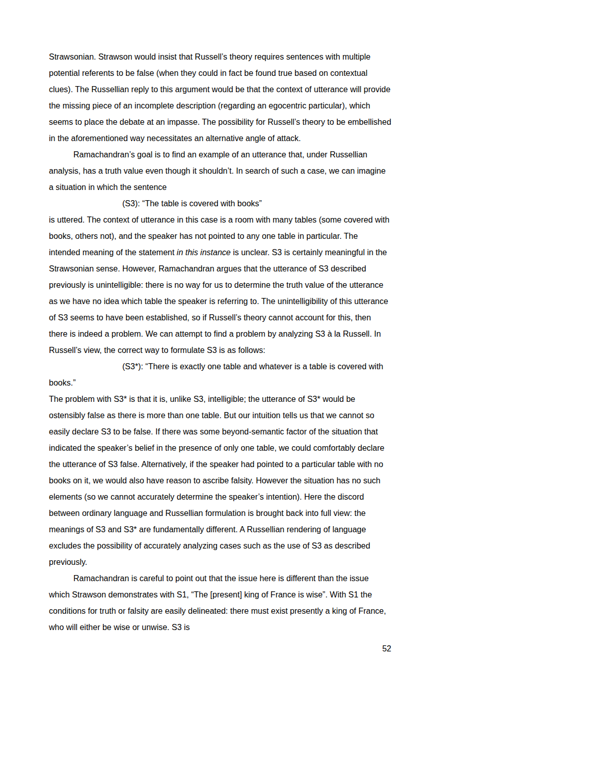Strawsonian. Strawson would insist that Russell’s theory requires sentences with multiple potential referents to be false (when they could in fact be found true based on contextual clues). The Russellian reply to this argument would be that the context of utterance will provide the missing piece of an incomplete description (regarding an egocentric particular), which seems to place the debate at an impasse. The possibility for Russell’s theory to be embellished in the aforementioned way necessitates an alternative angle of attack.
Ramachandran’s goal is to find an example of an utterance that, under Russellian analysis, has a truth value even though it shouldn’t. In search of such a case, we can imagine a situation in which the sentence
(S3): “The table is covered with books”
is uttered. The context of utterance in this case is a room with many tables (some covered with books, others not), and the speaker has not pointed to any one table in particular. The intended meaning of the statement in this instance is unclear. S3 is certainly meaningful in the Strawsonian sense. However, Ramachandran argues that the utterance of S3 described previously is unintelligible: there is no way for us to determine the truth value of the utterance as we have no idea which table the speaker is referring to. The unintelligibility of this utterance of S3 seems to have been established, so if Russell’s theory cannot account for this, then there is indeed a problem. We can attempt to find a problem by analyzing S3 à la Russell. In Russell’s view, the correct way to formulate S3 is as follows:
(S3*): “There is exactly one table and whatever is a table is covered with books.”
The problem with S3* is that it is, unlike S3, intelligible; the utterance of S3* would be ostensibly false as there is more than one table. But our intuition tells us that we cannot so easily declare S3 to be false. If there was some beyond-semantic factor of the situation that indicated the speaker’s belief in the presence of only one table, we could comfortably declare the utterance of S3 false. Alternatively, if the speaker had pointed to a particular table with no books on it, we would also have reason to ascribe falsity. However the situation has no such elements (so we cannot accurately determine the speaker’s intention). Here the discord between ordinary language and Russellian formulation is brought back into full view: the meanings of S3 and S3* are fundamentally different. A Russellian rendering of language excludes the possibility of accurately analyzing cases such as the use of S3 as described previously.
Ramachandran is careful to point out that the issue here is different than the issue which Strawson demonstrates with S1, “The [present] king of France is wise”. With S1 the conditions for truth or falsity are easily delineated: there must exist presently a king of France, who will either be wise or unwise. S3 is
52